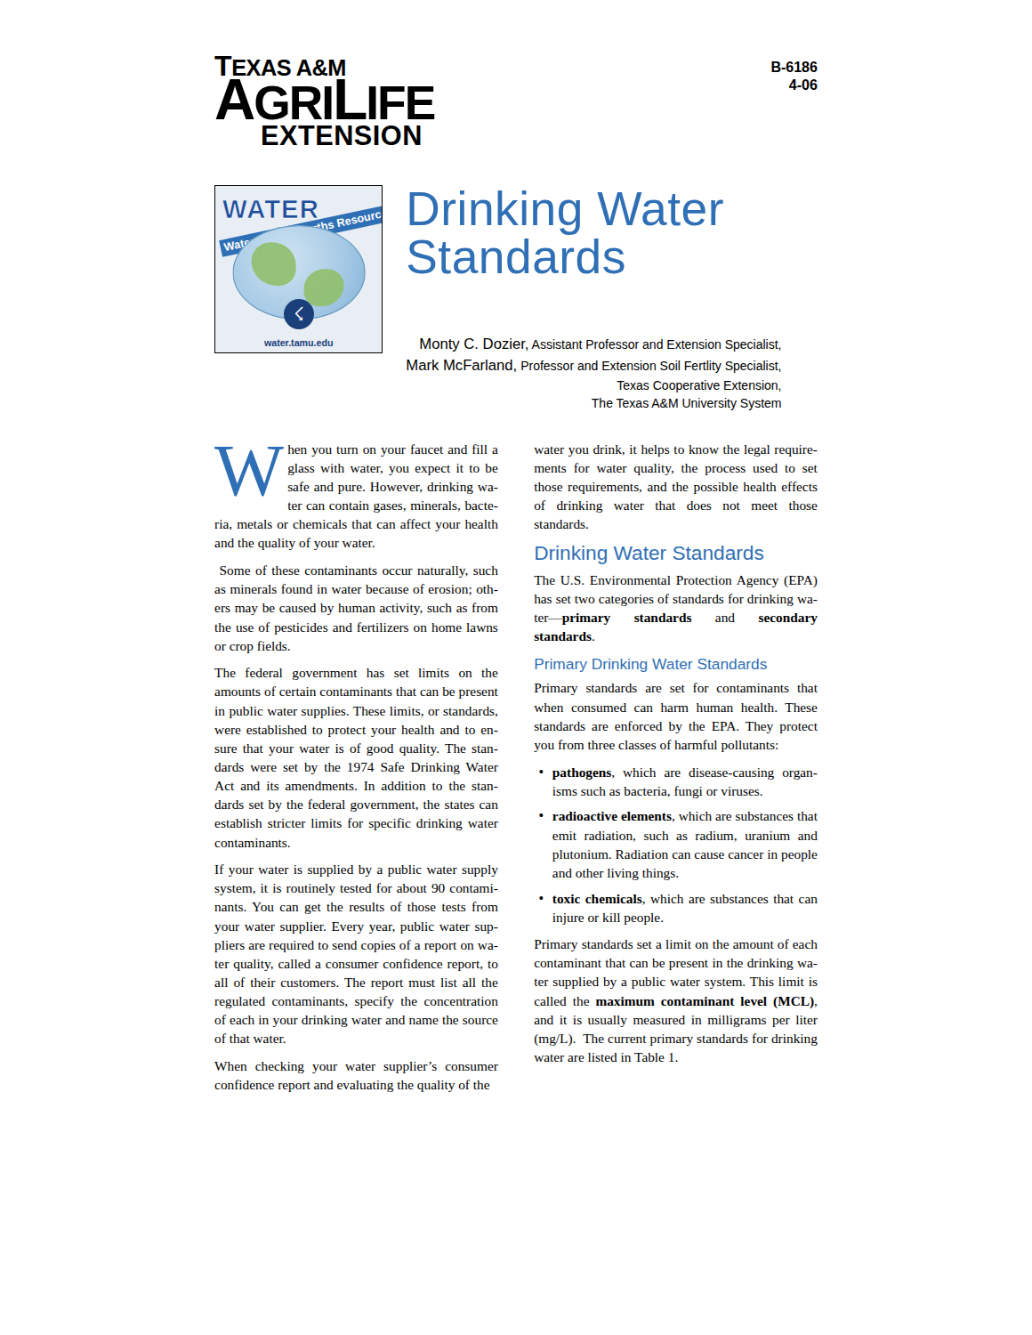TEXAS A&M
AGRILIFE
EXTENSION
B-6186
4-06
WATER
Water and the Earths Resources
☇
water.tamu.edu
Drinking Water
Standards
Monty C. Dozier, Assistant Professor and Extension Specialist,
Mark McFarland, Professor and Extension Soil Fertlity Specialist,
Texas Cooperative Extension,
The Texas A&M University System
When you turn on your faucet and fill a glass with water, you expect it to be safe and pure. However, drinking water can contain gases, minerals, bacteria, metals or chemicals that can affect your health and the quality of your water.
Some of these contaminants occur naturally, such as minerals found in water because of erosion; others may be caused by human activity, such as from the use of pesticides and fertilizers on home lawns or crop fields.
The federal government has set limits on the amounts of certain contaminants that can be present in public water supplies. These limits, or standards, were established to protect your health and to ensure that your water is of good quality. The standards were set by the 1974 Safe Drinking Water Act and its amendments. In addition to the standards set by the federal government, the states can establish stricter limits for specific drinking water contaminants.
If your water is supplied by a public water supply system, it is routinely tested for about 90 contaminants. You can get the results of those tests from your water supplier. Every year, public water suppliers are required to send copies of a report on water quality, called a consumer confidence report, to all of their customers. The report must list all the regulated contaminants, specify the concentration of each in your drinking water and name the source of that water.
When checking your water supplier’s consumer confidence report and evaluating the quality of the
water you drink, it helps to know the legal requirements for water quality, the process used to set those requirements, and the possible health effects of drinking water that does not meet those standards.
Drinking Water Standards
The U.S. Environmental Protection Agency (EPA) has set two categories of standards for drinking water—primary standards and secondary standards.
Primary Drinking Water Standards
Primary standards are set for contaminants that when consumed can harm human health. These standards are enforced by the EPA. They protect you from three classes of harmful pollutants:
pathogens, which are disease-causing organisms such as bacteria, fungi or viruses.
radioactive elements, which are substances that emit radiation, such as radium, uranium and plutonium. Radiation can cause cancer in people and other living things.
toxic chemicals, which are substances that can injure or kill people.
Primary standards set a limit on the amount of each contaminant that can be present in the drinking water supplied by a public water system. This limit is called the maximum contaminant level (MCL), and it is usually measured in milligrams per liter (mg/L). The current primary standards for drinking water are listed in Table 1.